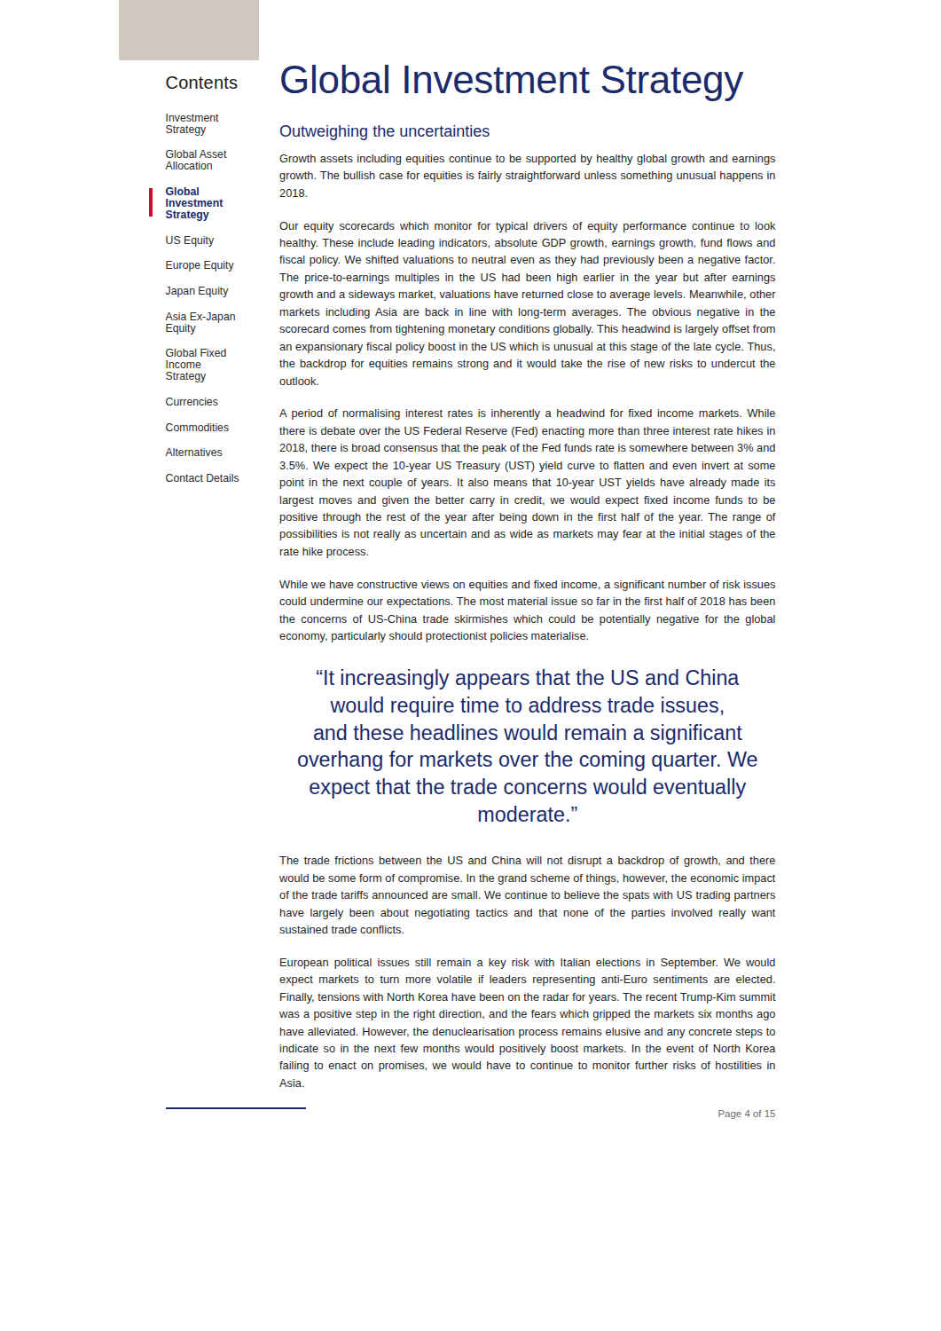Contents
Investment Strategy
Global Asset Allocation
Global Investment Strategy
US Equity
Europe Equity
Japan Equity
Asia Ex-Japan Equity
Global Fixed
Income Strategy
Currencies
Commodities
Alternatives
Contact Details
Global Investment Strategy
Outweighing the uncertainties
Growth assets including equities continue to be supported by healthy global growth and earnings growth. The bullish case for equities is fairly straightforward unless something unusual happens in 2018.
Our equity scorecards which monitor for typical drivers of equity performance continue to look healthy. These include leading indicators, absolute GDP growth, earnings growth, fund flows and fiscal policy. We shifted valuations to neutral even as they had previously been a negative factor. The price-to-earnings multiples in the US had been high earlier in the year but after earnings growth and a sideways market, valuations have returned close to average levels. Meanwhile, other markets including Asia are back in line with long-term averages. The obvious negative in the scorecard comes from tightening monetary conditions globally. This headwind is largely offset from an expansionary fiscal policy boost in the US which is unusual at this stage of the late cycle. Thus, the backdrop for equities remains strong and it would take the rise of new risks to undercut the outlook.
A period of normalising interest rates is inherently a headwind for fixed income markets. While there is debate over the US Federal Reserve (Fed) enacting more than three interest rate hikes in 2018, there is broad consensus that the peak of the Fed funds rate is somewhere between 3% and 3.5%. We expect the 10-year US Treasury (UST) yield curve to flatten and even invert at some point in the next couple of years. It also means that 10-year UST yields have already made its largest moves and given the better carry in credit, we would expect fixed income funds to be positive through the rest of the year after being down in the first half of the year. The range of possibilities is not really as uncertain and as wide as markets may fear at the initial stages of the rate hike process.
While we have constructive views on equities and fixed income, a significant number of risk issues could undermine our expectations. The most material issue so far in the first half of 2018 has been the concerns of US-China trade skirmishes which could be potentially negative for the global economy, particularly should protectionist policies materialise.
“It increasingly appears that the US and China would require time to address trade issues,
and these headlines would remain a significant overhang for markets over the coming quarter. We expect that the trade concerns would eventually moderate.”
The trade frictions between the US and China will not disrupt a backdrop of growth, and there would be some form of compromise. In the grand scheme of things, however, the economic impact of the trade tariffs announced are small. We continue to believe the spats with US trading partners have largely been about negotiating tactics and that none of the parties involved really want sustained trade conflicts.
European political issues still remain a key risk with Italian elections in September. We would expect markets to turn more volatile if leaders representing anti-Euro sentiments are elected. Finally, tensions with North Korea have been on the radar for years. The recent Trump-Kim summit was a positive step in the right direction, and the fears which gripped the markets six months ago have alleviated. However, the denuclearisation process remains elusive and any concrete steps to indicate so in the next few months would positively boost markets. In the event of North Korea failing to enact on promises, we would have to continue to monitor further risks of hostilities in Asia.
Page 4 of 15